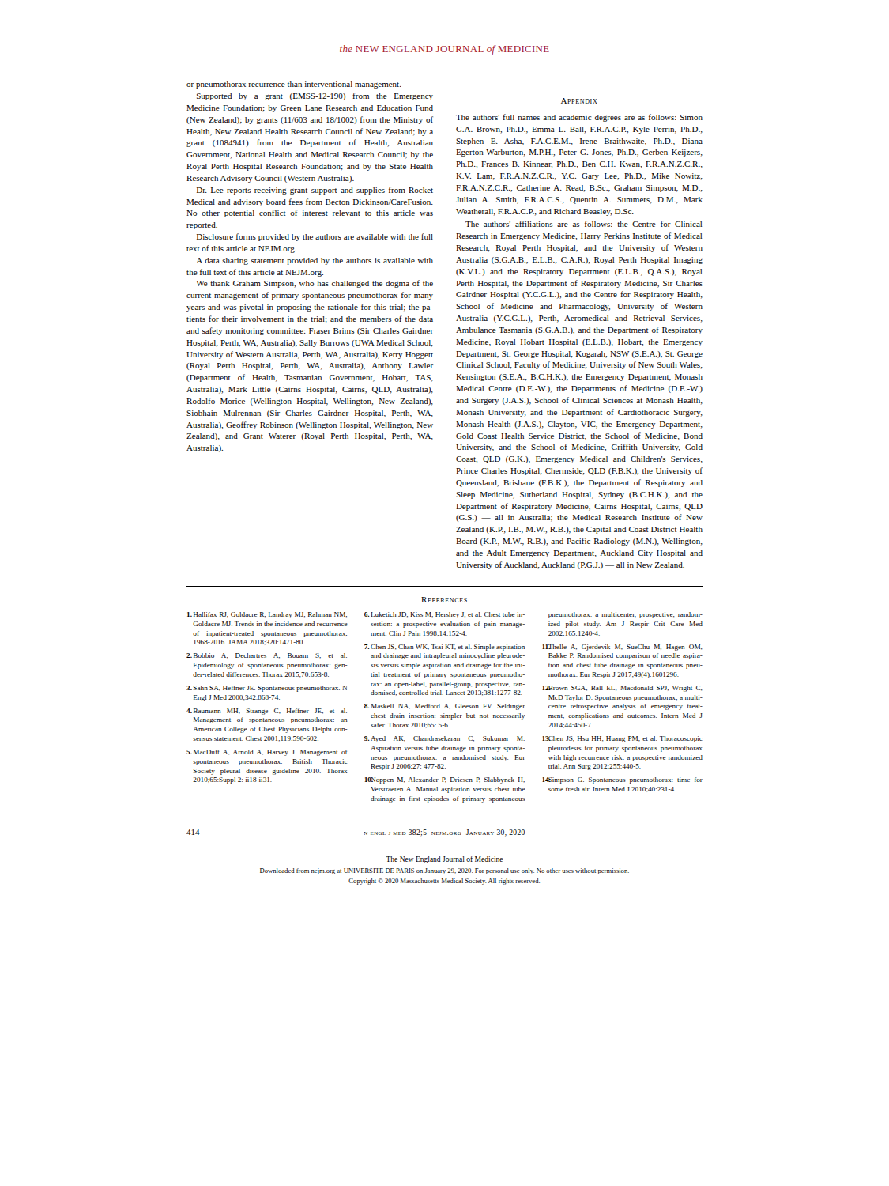The NEW ENGLAND JOURNAL of MEDICINE
or pneumothorax recurrence than interventional management.
Supported by a grant (EMSS-12-190) from the Emergency Medicine Foundation; by Green Lane Research and Education Fund (New Zealand); by grants (11/603 and 18/1002) from the Ministry of Health, New Zealand Health Research Council of New Zealand; by a grant (1084941) from the Department of Health, Australian Government, National Health and Medical Research Council; by the Royal Perth Hospital Research Foundation; and by the State Health Research Advisory Council (Western Australia).
Dr. Lee reports receiving grant support and supplies from Rocket Medical and advisory board fees from Becton Dickinson/CareFusion. No other potential conflict of interest relevant to this article was reported.
Disclosure forms provided by the authors are available with the full text of this article at NEJM.org.
A data sharing statement provided by the authors is available with the full text of this article at NEJM.org.
We thank Graham Simpson, who has challenged the dogma of the current management of primary spontaneous pneumothorax for many years and was pivotal in proposing the rationale for this trial; the patients for their involvement in the trial; and the members of the data and safety monitoring committee: Fraser Brims (Sir Charles Gairdner Hospital, Perth, WA, Australia), Sally Burrows (UWA Medical School, University of Western Australia, Perth, WA, Australia), Kerry Hoggett (Royal Perth Hospital, Perth, WA, Australia), Anthony Lawler (Department of Health, Tasmanian Government, Hobart, TAS, Australia), Mark Little (Cairns Hospital, Cairns, QLD, Australia), Rodolfo Morice (Wellington Hospital, Wellington, New Zealand), Siobhain Mulrennan (Sir Charles Gairdner Hospital, Perth, WA, Australia), Geoffrey Robinson (Wellington Hospital, Wellington, New Zealand), and Grant Waterer (Royal Perth Hospital, Perth, WA, Australia).
Appendix
The authors' full names and academic degrees are as follows: Simon G.A. Brown, Ph.D., Emma L. Ball, F.R.A.C.P., Kyle Perrin, Ph.D., Stephen E. Asha, F.A.C.E.M., Irene Braithwaite, Ph.D., Diana Egerton-Warburton, M.P.H., Peter G. Jones, Ph.D., Gerben Keijzers, Ph.D., Frances B. Kinnear, Ph.D., Ben C.H. Kwan, F.R.A.N.Z.C.R., K.V. Lam, F.R.A.N.Z.C.R., Y.C. Gary Lee, Ph.D., Mike Nowitz, F.R.A.N.Z.C.R., Catherine A. Read, B.Sc., Graham Simpson, M.D., Julian A. Smith, F.R.A.C.S., Quentin A. Summers, D.M., Mark Weatherall, F.R.A.C.P., and Richard Beasley, D.Sc.
The authors' affiliations are as follows: the Centre for Clinical Research in Emergency Medicine, Harry Perkins Institute of Medical Research, Royal Perth Hospital, and the University of Western Australia (S.G.A.B., E.L.B., C.A.R.), Royal Perth Hospital Imaging (K.V.L.) and the Respiratory Department (E.L.B., Q.A.S.), Royal Perth Hospital, the Department of Respiratory Medicine, Sir Charles Gairdner Hospital (Y.C.G.L.), and the Centre for Respiratory Health, School of Medicine and Pharmacology, University of Western Australia (Y.C.G.L.), Perth, Aeromedical and Retrieval Services, Ambulance Tasmania (S.G.A.B.), and the Department of Respiratory Medicine, Royal Hobart Hospital (E.L.B.), Hobart, the Emergency Department, St. George Hospital, Kogarah, NSW (S.E.A.), St. George Clinical School, Faculty of Medicine, University of New South Wales, Kensington (S.E.A., B.C.H.K.), the Emergency Department, Monash Medical Centre (D.E.-W.), the Departments of Medicine (D.E.-W.) and Surgery (J.A.S.), School of Clinical Sciences at Monash Health, Monash University, and the Department of Cardiothoracic Surgery, Monash Health (J.A.S.), Clayton, VIC, the Emergency Department, Gold Coast Health Service District, the School of Medicine, Bond University, and the School of Medicine, Griffith University, Gold Coast, QLD (G.K.), Emergency Medical and Children's Services, Prince Charles Hospital, Chermside, QLD (F.B.K.), the University of Queensland, Brisbane (F.B.K.), the Department of Respiratory and Sleep Medicine, Sutherland Hospital, Sydney (B.C.H.K.), and the Department of Respiratory Medicine, Cairns Hospital, Cairns, QLD (G.S.) — all in Australia; the Medical Research Institute of New Zealand (K.P., I.B., M.W., R.B.), the Capital and Coast District Health Board (K.P., M.W., R.B.), and Pacific Radiology (M.N.), Wellington, and the Adult Emergency Department, Auckland City Hospital and University of Auckland, Auckland (P.G.J.) — all in New Zealand.
References
1. Hallifax RJ, Goldacre R, Landray MJ, Rahman NM, Goldacre MJ. Trends in the incidence and recurrence of inpatient-treated spontaneous pneumothorax, 1968-2016. JAMA 2018;320:1471-80.
2. Bobbio A, Dechartres A, Bouam S, et al. Epidemiology of spontaneous pneumothorax: gender-related differences. Thorax 2015;70:653-8.
3. Sahn SA, Heffner JE. Spontaneous pneumothorax. N Engl J Med 2000;342:868-74.
4. Baumann MH, Strange C, Heffner JE, et al. Management of spontaneous pneumothorax: an American College of Chest Physicians Delphi consensus statement. Chest 2001;119:590-602.
5. MacDuff A, Arnold A, Harvey J. Management of spontaneous pneumothorax: British Thoracic Society pleural disease guideline 2010. Thorax 2010;65:Suppl 2: ii18-ii31.
6. Luketich JD, Kiss M, Hershey J, et al. Chest tube insertion: a prospective evaluation of pain management. Clin J Pain 1998;14:152-4.
7. Chen JS, Chan WK, Tsai KT, et al. Simple aspiration and drainage and intrapleural minocycline pleurodesis versus simple aspiration and drainage for the initial treatment of primary spontaneous pneumothorax: an open-label, parallel-group, prospective, randomised, controlled trial. Lancet 2013;381:1277-82.
8. Maskell NA, Medford A, Gleeson FV. Seldinger chest drain insertion: simpler but not necessarily safer. Thorax 2010;65: 5-6.
9. Ayed AK, Chandrasekaran C, Sukumar M. Aspiration versus tube drainage in primary spontaneous pneumothorax: a randomised study. Eur Respir J 2006;27: 477-82.
10. Noppen M, Alexander P, Driesen P, Slabbynck H, Verstraeten A. Manual aspiration versus chest tube drainage in first episodes of primary spontaneous pneumothorax: a multicenter, prospective, randomized pilot study. Am J Respir Crit Care Med 2002;165:1240-4.
11. Thelle A, Gjerdevik M, SueChu M, Hagen OM, Bakke P. Randomised comparison of needle aspiration and chest tube drainage in spontaneous pneumothorax. Eur Respir J 2017;49(4):1601296.
12. Brown SGA, Ball EL, Macdonald SPJ, Wright C, McD Taylor D. Spontaneous pneumothorax; a multicentre retrospective analysis of emergency treatment, complications and outcomes. Intern Med J 2014;44:450-7.
13. Chen JS, Hsu HH, Huang PM, et al. Thoracoscopic pleurodesis for primary spontaneous pneumothorax with high recurrence risk: a prospective randomized trial. Ann Surg 2012;255:440-5.
14. Simpson G. Spontaneous pneumothorax: time for some fresh air. Intern Med J 2010;40:231-4.
414
n engl j med 382;5 nejm.org January 30, 2020
The New England Journal of Medicine
Downloaded from nejm.org at UNIVERSITE DE PARIS on January 29, 2020. For personal use only. No other uses without permission.
Copyright © 2020 Massachusetts Medical Society. All rights reserved.